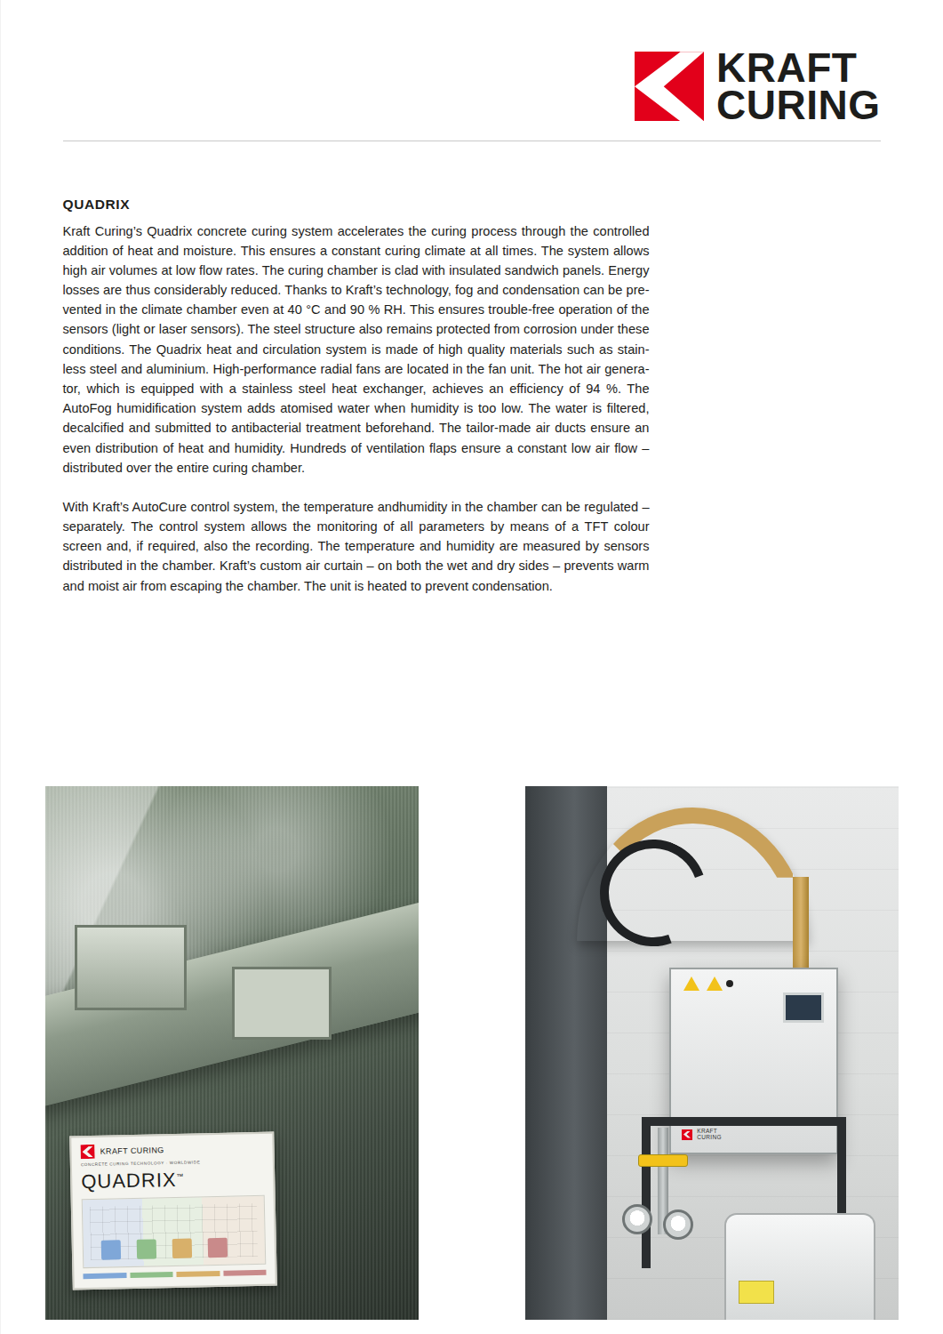KRAFT CURING
Quadrix
Kraft Curing’s Quadrix concrete curing system accelerates the curing process through the controlled addition of heat and moisture. This ensures a constant curing climate at all times. The system allows high air volumes at low flow rates. The curing chamber is clad with insulated sandwich panels. Energy losses are thus considerably reduced. Thanks to Kraft’s technology, fog and condensation can be prevented in the climate chamber even at 40 °C and 90 % RH. This ensures trouble-free operation of the sensors (light or laser sensors). The steel structure also remains protected from corrosion under these conditions. The Quadrix heat and circulation system is made of high quality materials such as stainless steel and aluminium. High-performance radial fans are located in the fan unit. The hot air generator, which is equipped with a stainless steel heat exchanger, achieves an efficiency of 94 %. The AutoFog humidification system adds atomised water when humidity is too low. The water is filtered, decalcified and submitted to antibacterial treatment beforehand. The tailor-made air ducts ensure an even distribution of heat and humidity. Hundreds of ventilation flaps ensure a constant low air flow – distributed over the entire curing chamber.
With Kraft’s AutoCure control system, the temperature andhumidity in the chamber can be regulated – separately. The control system allows the monitoring of all parameters by means of a TFT colour screen and, if required, also the recording. The temperature and humidity are measured by sensors distributed in the chamber. Kraft’s custom air curtain – on both the wet and dry sides – prevents warm and moist air from escaping the chamber. The unit is heated to prevent condensation.
WARNING
HIGH
VOLTAGE
KRAFT CURING
CONCRETE CURING TECHNOLOGY · WORLDWIDE
QUADRIX™
KRAFT
CURING